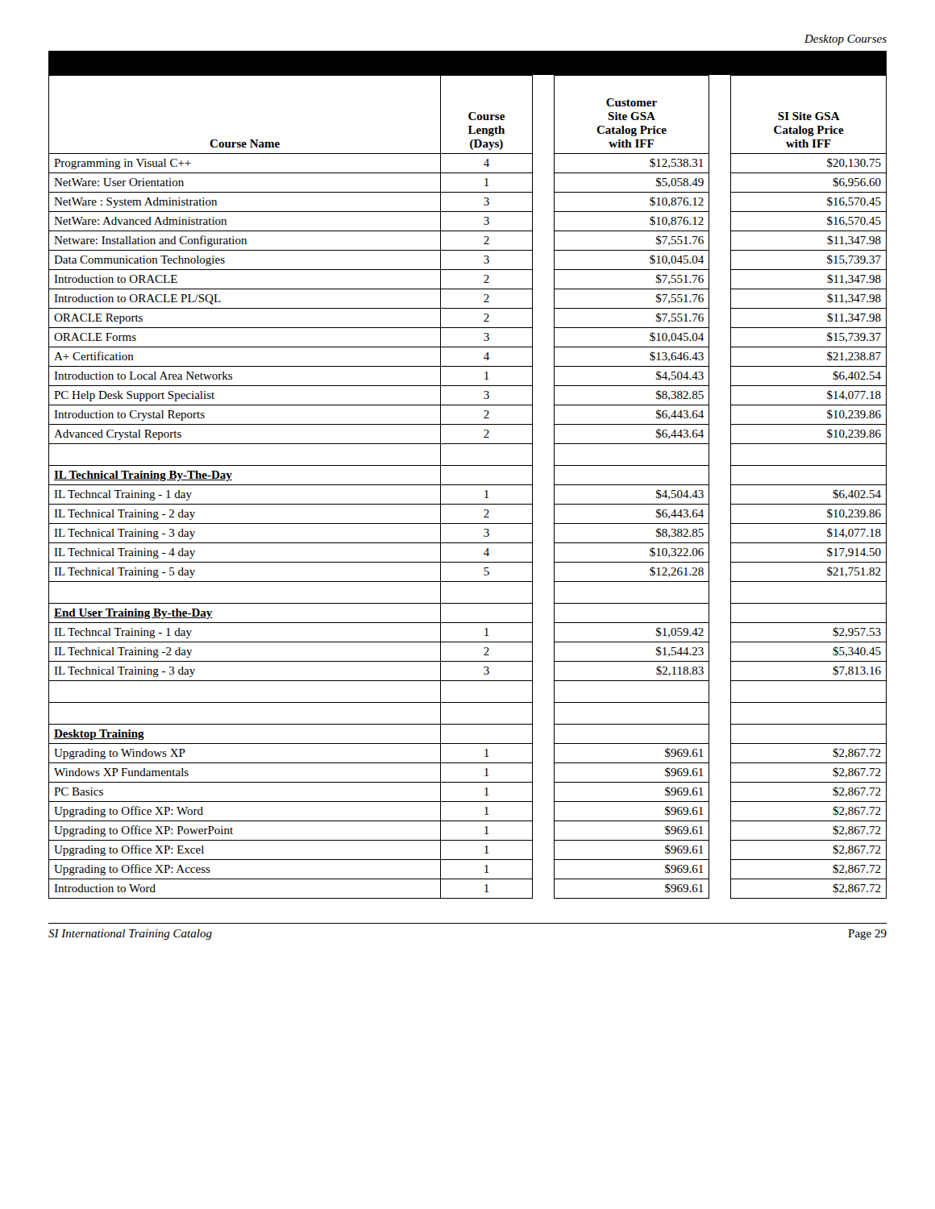Desktop Courses
| Course Name | Course Length (Days) | | Customer Site GSA Catalog Price with IFF | | SI Site GSA Catalog Price with IFF |
| --- | --- | --- | --- | --- | --- |
| Programming in Visual C++ | 4 | | $12,538.31 | | $20,130.75 |
| NetWare: User Orientation | 1 | | $5,058.49 | | $6,956.60 |
| NetWare : System Administration | 3 | | $10,876.12 | | $16,570.45 |
| NetWare: Advanced Administration | 3 | | $10,876.12 | | $16,570.45 |
| Netware: Installation and Configuration | 2 | | $7,551.76 | | $11,347.98 |
| Data Communication Technologies | 3 | | $10,045.04 | | $15,739.37 |
| Introduction to ORACLE | 2 | | $7,551.76 | | $11,347.98 |
| Introduction to ORACLE PL/SQL | 2 | | $7,551.76 | | $11,347.98 |
| ORACLE Reports | 2 | | $7,551.76 | | $11,347.98 |
| ORACLE Forms | 3 | | $10,045.04 | | $15,739.37 |
| A+ Certification | 4 | | $13,646.43 | | $21,238.87 |
| Introduction to Local Area Networks | 1 | | $4,504.43 | | $6,402.54 |
| PC Help Desk Support Specialist | 3 | | $8,382.85 | | $14,077.18 |
| Introduction to Crystal Reports | 2 | | $6,443.64 | | $10,239.86 |
| Advanced Crystal Reports | 2 | | $6,443.64 | | $10,239.86 |
| IL Technical Training By-The-Day | | | | | |
| IL Techncal Training - 1 day | 1 | | $4,504.43 | | $6,402.54 |
| IL Technical Training - 2 day | 2 | | $6,443.64 | | $10,239.86 |
| IL Technical Training - 3 day | 3 | | $8,382.85 | | $14,077.18 |
| IL Technical Training - 4 day | 4 | | $10,322.06 | | $17,914.50 |
| IL Technical Training - 5 day | 5 | | $12,261.28 | | $21,751.82 |
| End User Training By-the-Day | | | | | |
| IL Techncal Training - 1 day | 1 | | $1,059.42 | | $2,957.53 |
| IL Technical Training -2 day | 2 | | $1,544.23 | | $5,340.45 |
| IL Technical Training - 3 day | 3 | | $2,118.83 | | $7,813.16 |
| Desktop Training | | | | | |
| Upgrading to Windows XP | 1 | | $969.61 | | $2,867.72 |
| Windows XP Fundamentals | 1 | | $969.61 | | $2,867.72 |
| PC Basics | 1 | | $969.61 | | $2,867.72 |
| Upgrading to Office XP: Word | 1 | | $969.61 | | $2,867.72 |
| Upgrading to Office XP: PowerPoint | 1 | | $969.61 | | $2,867.72 |
| Upgrading to Office XP: Excel | 1 | | $969.61 | | $2,867.72 |
| Upgrading to Office XP: Access | 1 | | $969.61 | | $2,867.72 |
| Introduction to Word | 1 | | $969.61 | | $2,867.72 |
SI International Training Catalog Page 29